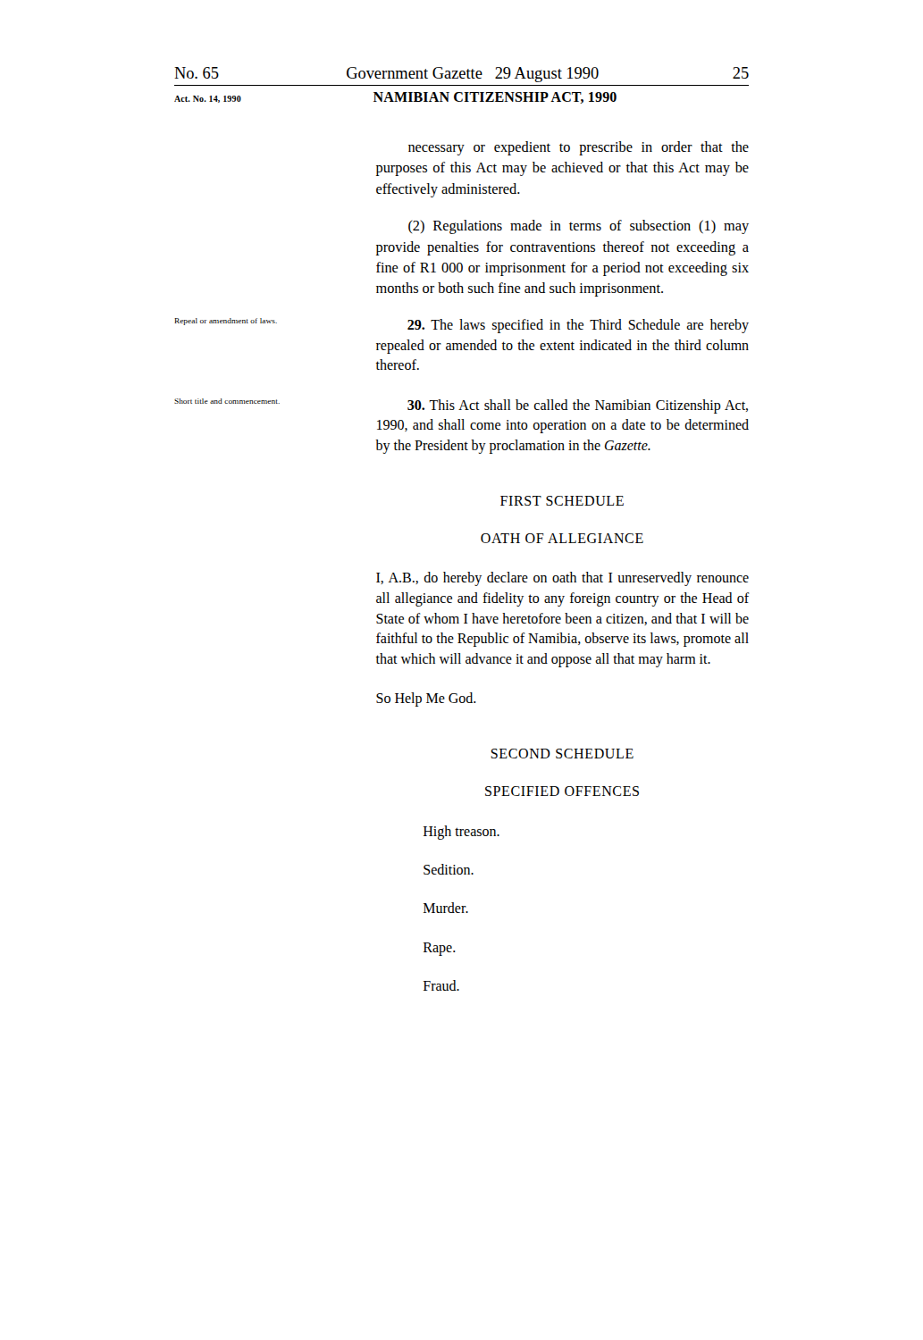No. 65
Government Gazette 29 August 1990
25
Act. No. 14, 1990
NAMIBIAN CITIZENSHIP ACT, 1990
necessary or expedient to prescribe in order that the purposes of this Act may be achieved or that this Act may be effectively administered.
(2) Regulations made in terms of subsection (1) may provide penalties for contraventions thereof not exceeding a fine of R1 000 or imprisonment for a period not exceeding six months or both such fine and such imprisonment.
Repeal or amendment of laws.
29. The laws specified in the Third Schedule are hereby repealed or amended to the extent indicated in the third column thereof.
Short title and commencement.
30. This Act shall be called the Namibian Citizenship Act, 1990, and shall come into operation on a date to be determined by the President by proclamation in the Gazette.
FIRST SCHEDULE
OATH OF ALLEGIANCE
I, A.B., do hereby declare on oath that I unreservedly renounce all allegiance and fidelity to any foreign country or the Head of State of whom I have heretofore been a citizen, and that I will be faithful to the Republic of Namibia, observe its laws, promote all that which will advance it and oppose all that may harm it.
So Help Me God.
SECOND SCHEDULE
SPECIFIED OFFENCES
High treason.
Sedition.
Murder.
Rape.
Fraud.